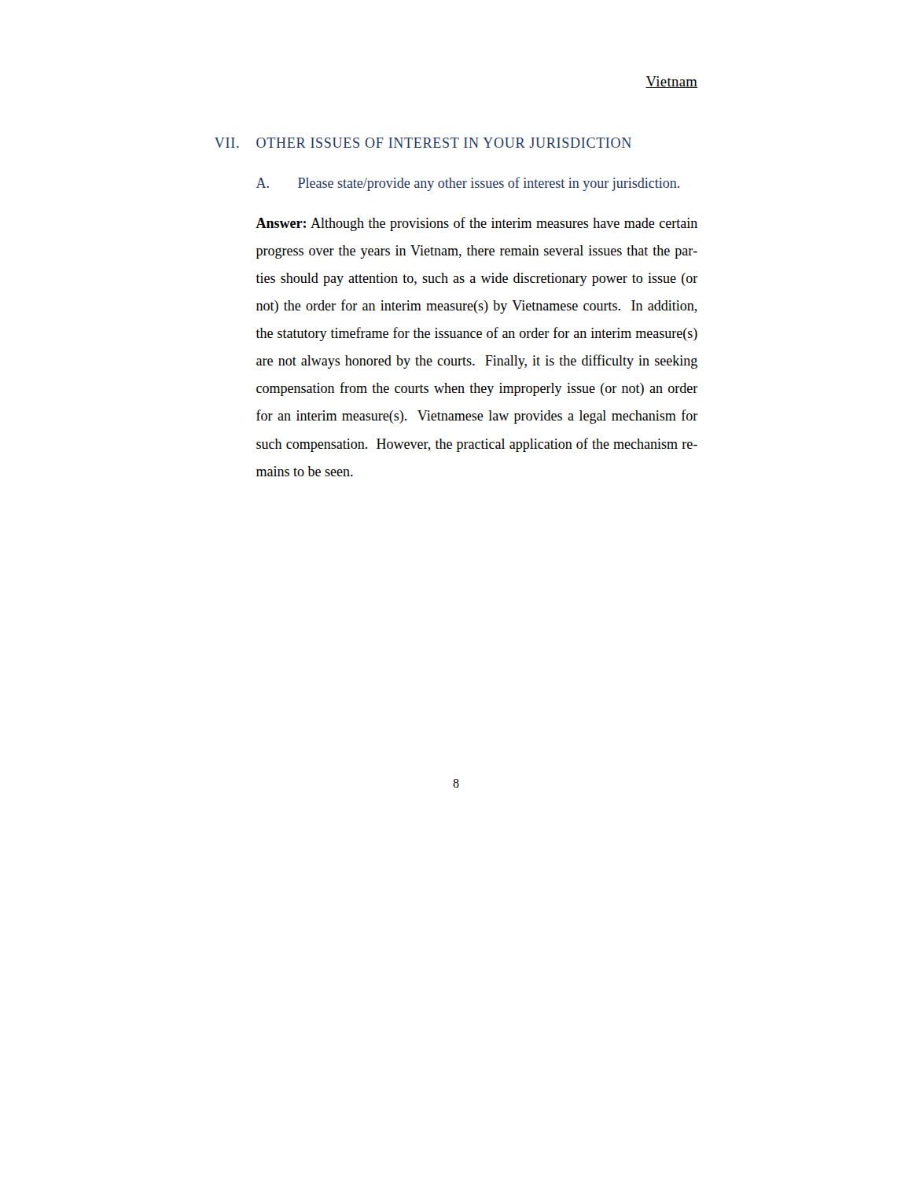Vietnam
VII. OTHER ISSUES OF INTEREST IN YOUR JURISDICTION
A. Please state/provide any other issues of interest in your jurisdiction.
Answer: Although the provisions of the interim measures have made certain progress over the years in Vietnam, there remain several issues that the parties should pay attention to, such as a wide discretionary power to issue (or not) the order for an interim measure(s) by Vietnamese courts. In addition, the statutory timeframe for the issuance of an order for an interim measure(s) are not always honored by the courts. Finally, it is the difficulty in seeking compensation from the courts when they improperly issue (or not) an order for an interim measure(s). Vietnamese law provides a legal mechanism for such compensation. However, the practical application of the mechanism remains to be seen.
8